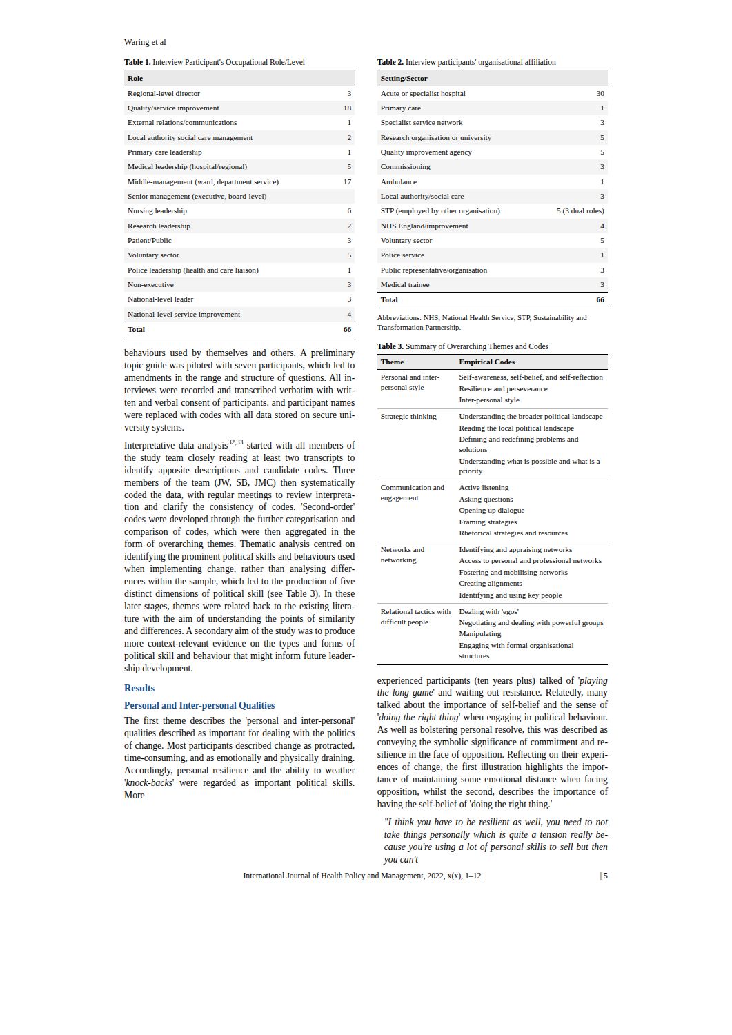Waring et al
Table 1. Interview Participant's Occupational Role/Level
| Role | |
| Regional-level director | 3 |
| Quality/service improvement | 18 |
| External relations/communications | 1 |
| Local authority social care management | 2 |
| Primary care leadership | 1 |
| Medical leadership (hospital/regional) | 5 |
| Middle-management (ward, department service) | 17 |
| Senior management (executive, board-level) | |
| Nursing leadership | 6 |
| Research leadership | 2 |
| Patient/Public | 3 |
| Voluntary sector | 5 |
| Police leadership (health and care liaison) | 1 |
| Non-executive | 3 |
| National-level leader | 3 |
| National-level service improvement | 4 |
| Total | 66 |
behaviours used by themselves and others. A preliminary topic guide was piloted with seven participants, which led to amendments in the range and structure of questions. All interviews were recorded and transcribed verbatim with written and verbal consent of participants. and participant names were replaced with codes with all data stored on secure university systems.
Interpretative data analysis32,33 started with all members of the study team closely reading at least two transcripts to identify apposite descriptions and candidate codes. Three members of the team (JW, SB, JMC) then systematically coded the data, with regular meetings to review interpretation and clarify the consistency of codes. 'Second-order' codes were developed through the further categorisation and comparison of codes, which were then aggregated in the form of overarching themes. Thematic analysis centred on identifying the prominent political skills and behaviours used when implementing change, rather than analysing differences within the sample, which led to the production of five distinct dimensions of political skill (see Table 3). In these later stages, themes were related back to the existing literature with the aim of understanding the points of similarity and differences. A secondary aim of the study was to produce more context-relevant evidence on the types and forms of political skill and behaviour that might inform future leadership development.
Results
Personal and Inter-personal Qualities
The first theme describes the 'personal and inter-personal' qualities described as important for dealing with the politics of change. Most participants described change as protracted, time-consuming, and as emotionally and physically draining. Accordingly, personal resilience and the ability to weather 'knock-backs' were regarded as important political skills. More
Table 2. Interview participants' organisational affiliation
| Setting/Sector | |
| Acute or specialist hospital | 30 |
| Primary care | 1 |
| Specialist service network | 3 |
| Research organisation or university | 5 |
| Quality improvement agency | 5 |
| Commissioning | 3 |
| Ambulance | 1 |
| Local authority/social care | 3 |
| STP (employed by other organisation) | 5 (3 dual roles) |
| NHS England/improvement | 4 |
| Voluntary sector | 5 |
| Police service | 1 |
| Public representative/organisation | 3 |
| Medical trainee | 3 |
| Total | 66 |
Abbreviations: NHS, National Health Service; STP, Sustainability and Transformation Partnership.
Table 3. Summary of Overarching Themes and Codes
| Theme | Empirical Codes |
| --- | --- |
| Personal and inter-personal style | Self-awareness, self-belief, and self-reflection Resilience and perseverance Inter-personal style |
| Strategic thinking | Understanding the broader political landscape Reading the local political landscape Defining and redefining problems and solutions Understanding what is possible and what is a priority |
| Communication and engagement | Active listening Asking questions Opening up dialogue Framing strategies Rhetorical strategies and resources |
| Networks and networking | Identifying and appraising networks Access to personal and professional networks Fostering and mobilising networks Creating alignments Identifying and using key people |
| Relational tactics with difficult people | Dealing with 'egos' Negotiating and dealing with powerful groups Manipulating Engaging with formal organisational structures |
experienced participants (ten years plus) talked of 'playing the long game' and waiting out resistance. Relatedly, many talked about the importance of self-belief and the sense of 'doing the right thing' when engaging in political behaviour. As well as bolstering personal resolve, this was described as conveying the symbolic significance of commitment and resilience in the face of opposition. Reflecting on their experiences of change, the first illustration highlights the importance of maintaining some emotional distance when facing opposition, whilst the second, describes the importance of having the self-belief of 'doing the right thing.'
"I think you have to be resilient as well, you need to not take things personally which is quite a tension really because you're using a lot of personal skills to sell but then you can't
International Journal of Health Policy and Management, 2022, x(x), 1–12
| 5